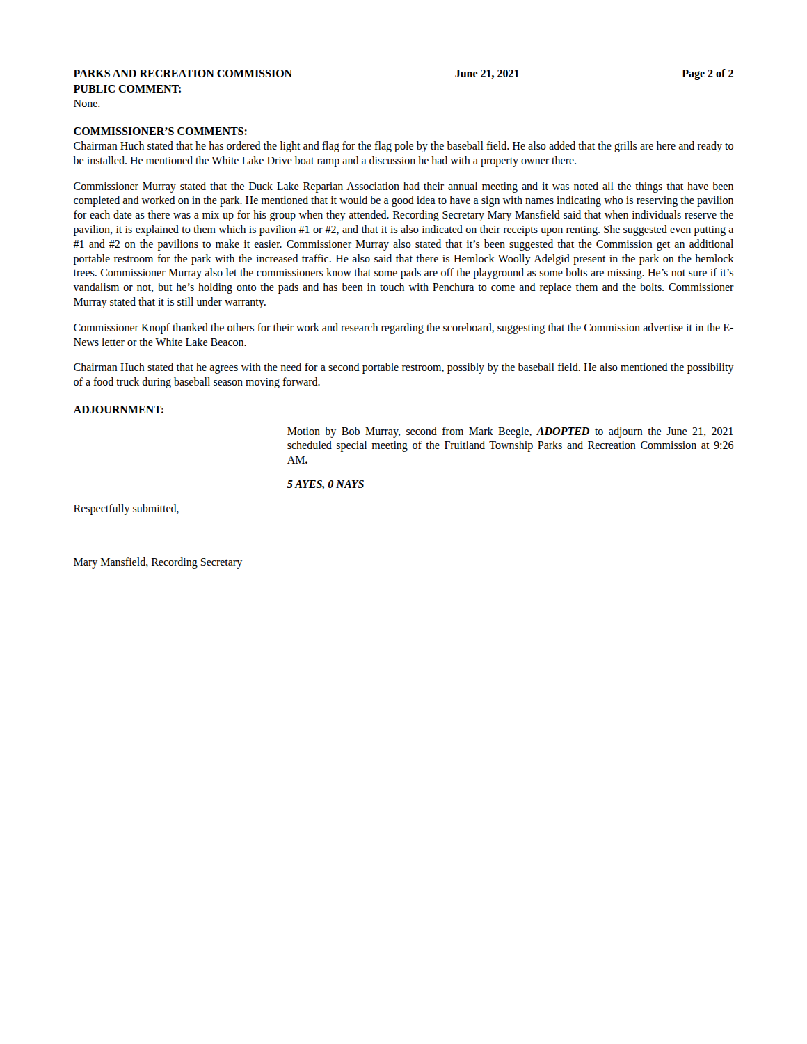PARKS AND RECREATION COMMISSION June 21, 2021 Page 2 of 2
Public Comment:
None.
COMMISSIONER’S COMMENTS:
Chairman Huch stated that he has ordered the light and flag for the flag pole by the baseball field. He also added that the grills are here and ready to be installed. He mentioned the White Lake Drive boat ramp and a discussion he had with a property owner there.
Commissioner Murray stated that the Duck Lake Reparian Association had their annual meeting and it was noted all the things that have been completed and worked on in the park. He mentioned that it would be a good idea to have a sign with names indicating who is reserving the pavilion for each date as there was a mix up for his group when they attended. Recording Secretary Mary Mansfield said that when individuals reserve the pavilion, it is explained to them which is pavilion #1 or #2, and that it is also indicated on their receipts upon renting. She suggested even putting a #1 and #2 on the pavilions to make it easier. Commissioner Murray also stated that it’s been suggested that the Commission get an additional portable restroom for the park with the increased traffic. He also said that there is Hemlock Woolly Adelgid present in the park on the hemlock trees. Commissioner Murray also let the commissioners know that some pads are off the playground as some bolts are missing. He’s not sure if it’s vandalism or not, but he’s holding onto the pads and has been in touch with Penchura to come and replace them and the bolts. Commissioner Murray stated that it is still under warranty.
Commissioner Knopf thanked the others for their work and research regarding the scoreboard, suggesting that the Commission advertise it in the E-News letter or the White Lake Beacon.
Chairman Huch stated that he agrees with the need for a second portable restroom, possibly by the baseball field. He also mentioned the possibility of a food truck during baseball season moving forward.
ADJOURNMENT:
Motion by Bob Murray, second from Mark Beegle, ADOPTED to adjourn the June 21, 2021 scheduled special meeting of the Fruitland Township Parks and Recreation Commission at 9:26 AM.
5 AYES, 0 NAYS
Respectfully submitted,
Mary Mansfield, Recording Secretary